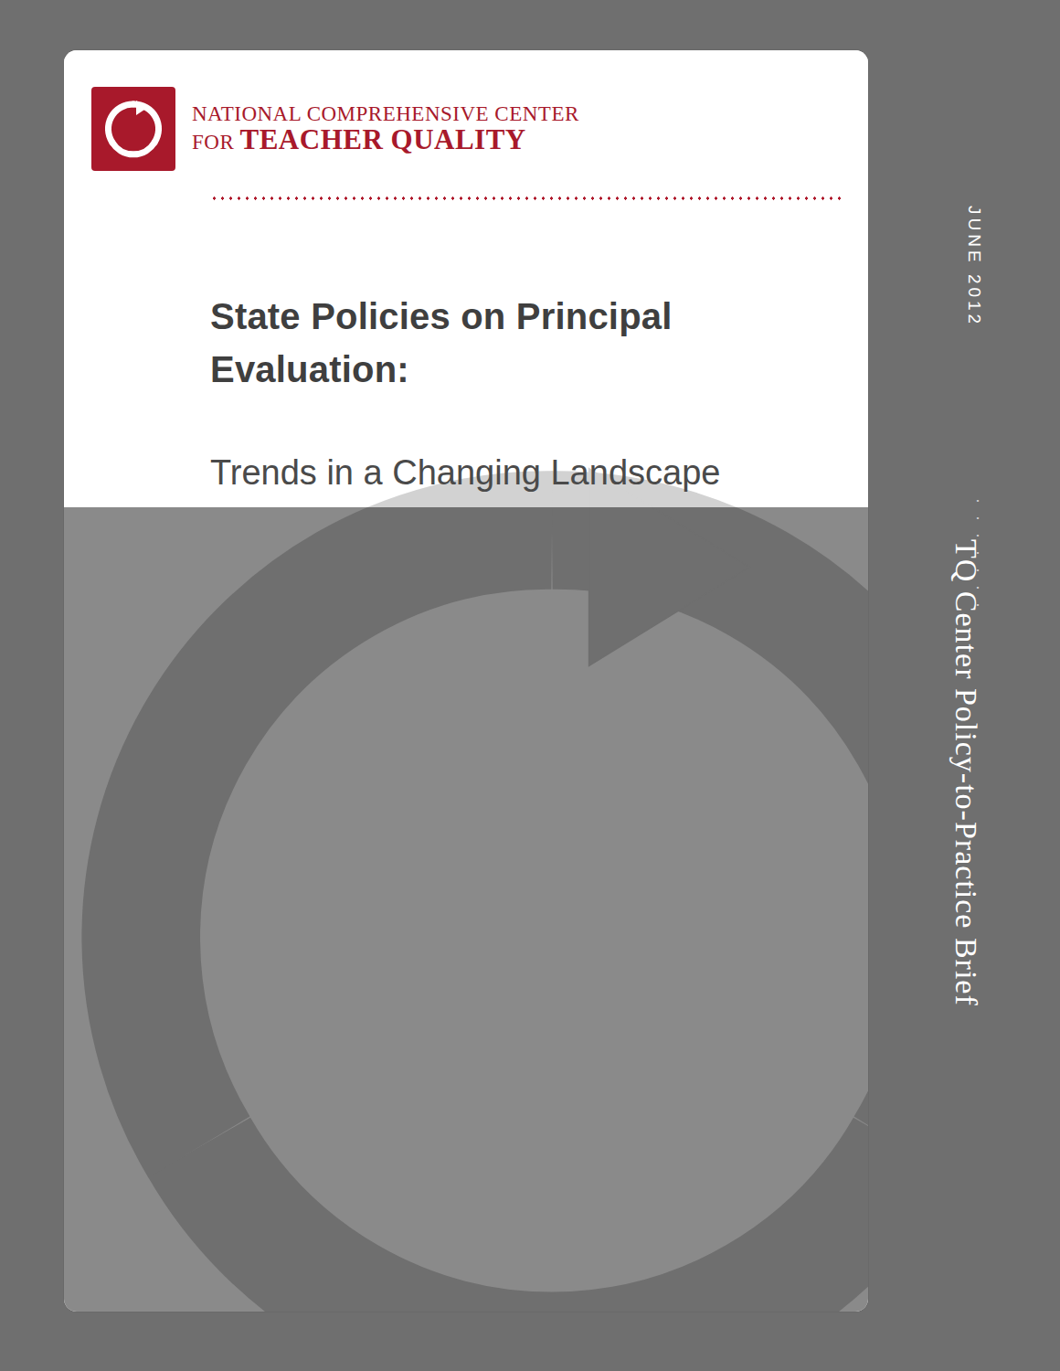NATIONAL COMPREHENSIVE CENTER FOR TEACHER QUALITY
State Policies on Principal Evaluation:
Trends in a Changing Landscape
JUNE 2012
· · · · · · ·
TQ Center Policy-to-Practice Brief